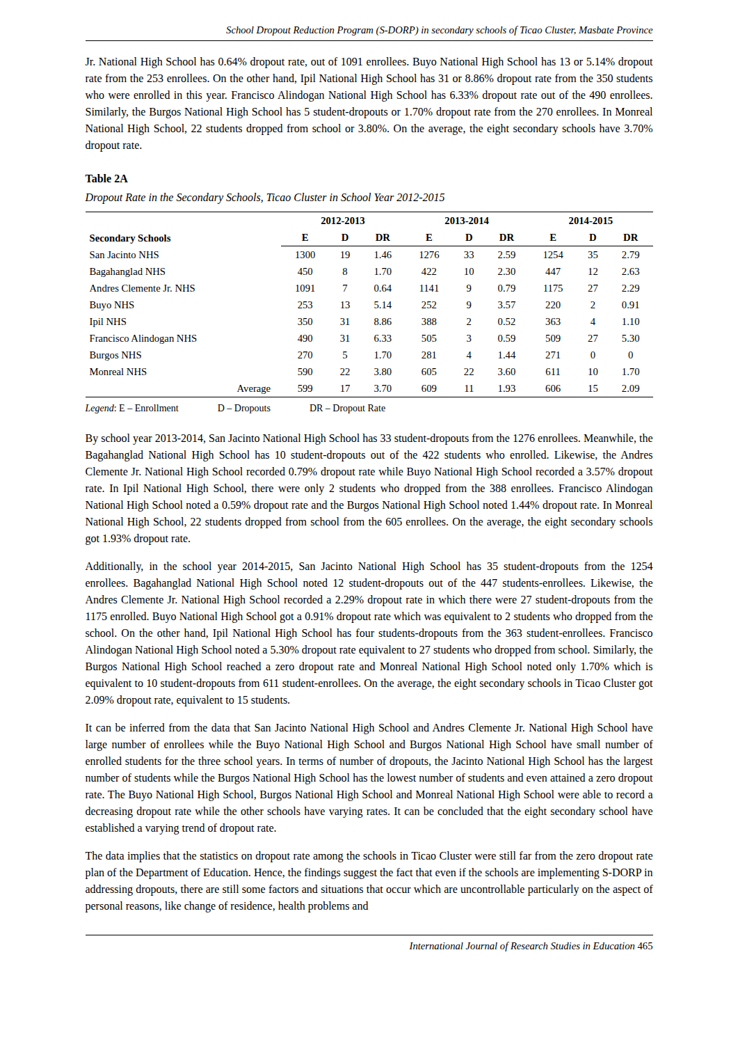School Dropout Reduction Program (S-DORP) in secondary schools of Ticao Cluster, Masbate Province
Jr. National High School has 0.64% dropout rate, out of 1091 enrollees. Buyo National High School has 13 or 5.14% dropout rate from the 253 enrollees. On the other hand, Ipil National High School has 31 or 8.86% dropout rate from the 350 students who were enrolled in this year. Francisco Alindogan National High School has 6.33% dropout rate out of the 490 enrollees. Similarly, the Burgos National High School has 5 student-dropouts or 1.70% dropout rate from the 270 enrollees. In Monreal National High School, 22 students dropped from school or 3.80%. On the average, the eight secondary schools have 3.70% dropout rate.
Table 2A
Dropout Rate in the Secondary Schools, Ticao Cluster in School Year 2012-2015
| Secondary Schools | 2012-2013 | 2013-2014 | 2014-2015 |
| --- | --- | --- | --- |
| E | D | DR | E | D | DR | E | D | DR |
| San Jacinto NHS | 1300 | 19 | 1.46 | 1276 | 33 | 2.59 | 1254 | 35 | 2.79 |
| Bagahanglad NHS | 450 | 8 | 1.70 | 422 | 10 | 2.30 | 447 | 12 | 2.63 |
| Andres Clemente Jr. NHS | 1091 | 7 | 0.64 | 1141 | 9 | 0.79 | 1175 | 27 | 2.29 |
| Buyo NHS | 253 | 13 | 5.14 | 252 | 9 | 3.57 | 220 | 2 | 0.91 |
| Ipil NHS | 350 | 31 | 8.86 | 388 | 2 | 0.52 | 363 | 4 | 1.10 |
| Francisco Alindogan NHS | 490 | 31 | 6.33 | 505 | 3 | 0.59 | 509 | 27 | 5.30 |
| Burgos NHS | 270 | 5 | 1.70 | 281 | 4 | 1.44 | 271 | 0 | 0 |
| Monreal NHS | 590 | 22 | 3.80 | 605 | 22 | 3.60 | 611 | 10 | 1.70 |
| Average | 599 | 17 | 3.70 | 609 | 11 | 1.93 | 606 | 15 | 2.09 |
Legend: E – Enrollment D – Dropouts DR – Dropout Rate
By school year 2013-2014, San Jacinto National High School has 33 student-dropouts from the 1276 enrollees. Meanwhile, the Bagahanglad National High School has 10 student-dropouts out of the 422 students who enrolled. Likewise, the Andres Clemente Jr. National High School recorded 0.79% dropout rate while Buyo National High School recorded a 3.57% dropout rate. In Ipil National High School, there were only 2 students who dropped from the 388 enrollees. Francisco Alindogan National High School noted a 0.59% dropout rate and the Burgos National High School noted 1.44% dropout rate. In Monreal National High School, 22 students dropped from school from the 605 enrollees. On the average, the eight secondary schools got 1.93% dropout rate.
Additionally, in the school year 2014-2015, San Jacinto National High School has 35 student-dropouts from the 1254 enrollees. Bagahanglad National High School noted 12 student-dropouts out of the 447 students-enrollees. Likewise, the Andres Clemente Jr. National High School recorded a 2.29% dropout rate in which there were 27 student-dropouts from the 1175 enrolled. Buyo National High School got a 0.91% dropout rate which was equivalent to 2 students who dropped from the school. On the other hand, Ipil National High School has four students-dropouts from the 363 student-enrollees. Francisco Alindogan National High School noted a 5.30% dropout rate equivalent to 27 students who dropped from school. Similarly, the Burgos National High School reached a zero dropout rate and Monreal National High School noted only 1.70% which is equivalent to 10 student-dropouts from 611 student-enrollees. On the average, the eight secondary schools in Ticao Cluster got 2.09% dropout rate, equivalent to 15 students.
It can be inferred from the data that San Jacinto National High School and Andres Clemente Jr. National High School have large number of enrollees while the Buyo National High School and Burgos National High School have small number of enrolled students for the three school years. In terms of number of dropouts, the Jacinto National High School has the largest number of students while the Burgos National High School has the lowest number of students and even attained a zero dropout rate. The Buyo National High School, Burgos National High School and Monreal National High School were able to record a decreasing dropout rate while the other schools have varying rates. It can be concluded that the eight secondary school have established a varying trend of dropout rate.
The data implies that the statistics on dropout rate among the schools in Ticao Cluster were still far from the zero dropout rate plan of the Department of Education. Hence, the findings suggest the fact that even if the schools are implementing S-DORP in addressing dropouts, there are still some factors and situations that occur which are uncontrollable particularly on the aspect of personal reasons, like change of residence, health problems and
International Journal of Research Studies in Education 465